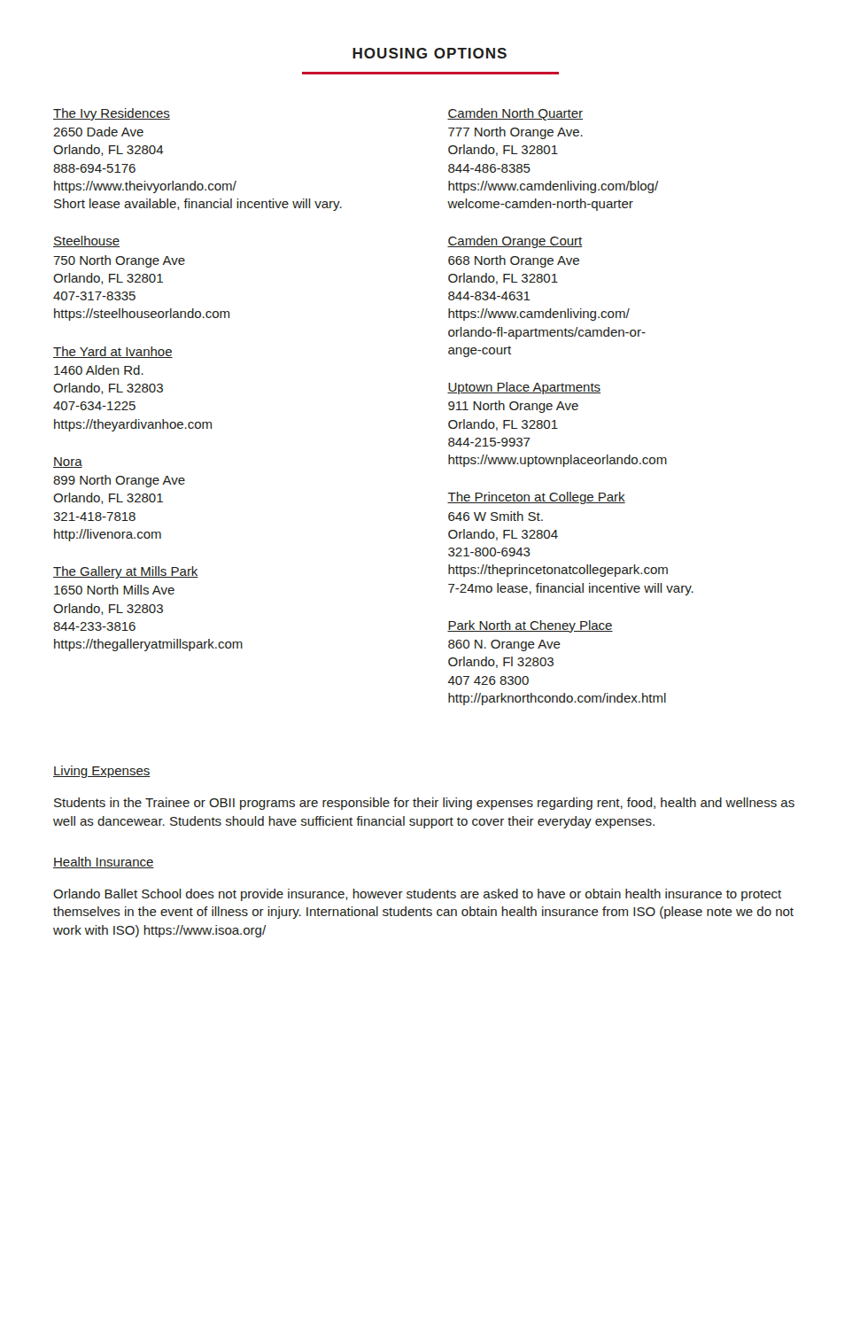HOUSING OPTIONS
The Ivy Residences
2650 Dade Ave
Orlando, FL 32804
888-694-5176
https://www.theivyorlando.com/
Short lease available, financial incentive will vary.
Steelhouse
750 North Orange Ave
Orlando, FL 32801
407-317-8335
https://steelhouseorlando.com
The Yard at Ivanhoe
1460 Alden Rd.
Orlando, FL 32803
407-634-1225
https://theyardivanhoe.com
Nora
899 North Orange Ave
Orlando, FL 32801
321-418-7818
http://livenora.com
The Gallery at Mills Park
1650 North Mills Ave
Orlando, FL 32803
844-233-3816
https://thegalleryatmillspark.com
Camden North Quarter
777 North Orange Ave.
Orlando, FL 32801
844-486-8385
https://www.camdenliving.com/blog/
welcome-camden-north-quarter
Camden Orange Court
668 North Orange Ave
Orlando, FL 32801
844-834-4631
https://www.camdenliving.com/
orlando-fl-apartments/camden-or-
ange-court
Uptown Place Apartments
911 North Orange Ave
Orlando, FL 32801
844-215-9937
https://www.uptownplaceorlando.com
The Princeton at College Park
646 W Smith St.
Orlando, FL 32804
321-800-6943
https://theprincetonatcollegepark.com
7-24mo lease, financial incentive will vary.
Park North at Cheney Place
860 N. Orange Ave
Orlando, Fl 32803
407 426 8300
http://parknorthcondo.com/index.html
Living Expenses
Students in the Trainee or OBII programs are responsible for their living expenses regarding rent, food, health and wellness as well as dancewear. Students should have sufficient financial support to cover their everyday expenses.
Health Insurance
Orlando Ballet School does not provide insurance, however students are asked to have or obtain health insurance to protect themselves in the event of illness or injury. International students can obtain health insurance from ISO (please note we do not work with ISO) https://www.isoa.org/